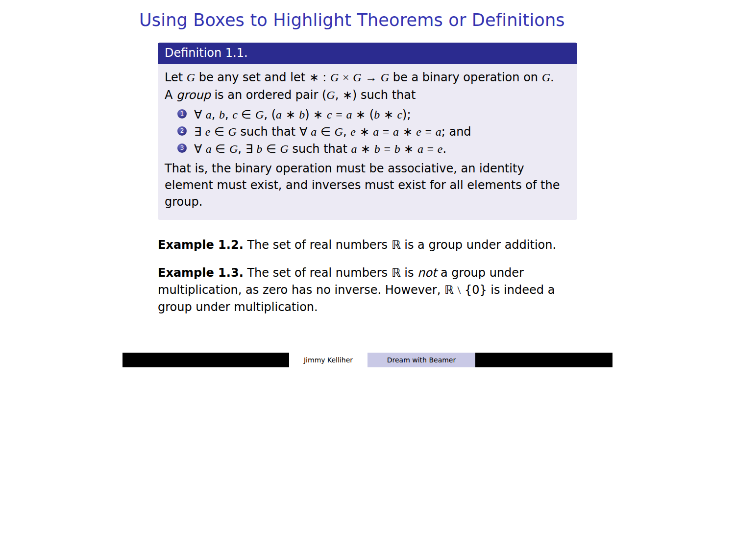Using Boxes to Highlight Theorems or Definitions
Definition 1.1.
Let G be any set and let ∗ : G × G → G be a binary operation on G.
A group is an ordered pair (G, ∗) such that
∀ a, b, c ∈ G, (a ∗ b) ∗ c = a ∗ (b ∗ c);
∃ e ∈ G such that ∀ a ∈ G, e ∗ a = a ∗ e = a; and
∀ a ∈ G, ∃ b ∈ G such that a ∗ b = b ∗ a = e.
That is, the binary operation must be associative, an identity element must exist, and inverses must exist for all elements of the group.
Example 1.2. The set of real numbers ℝ is a group under addition.
Example 1.3. The set of real numbers ℝ is not a group under multiplication, as zero has no inverse. However, ℝ \ {0} is indeed a group under multiplication.
Jimmy Kelliher
Dream with Beamer